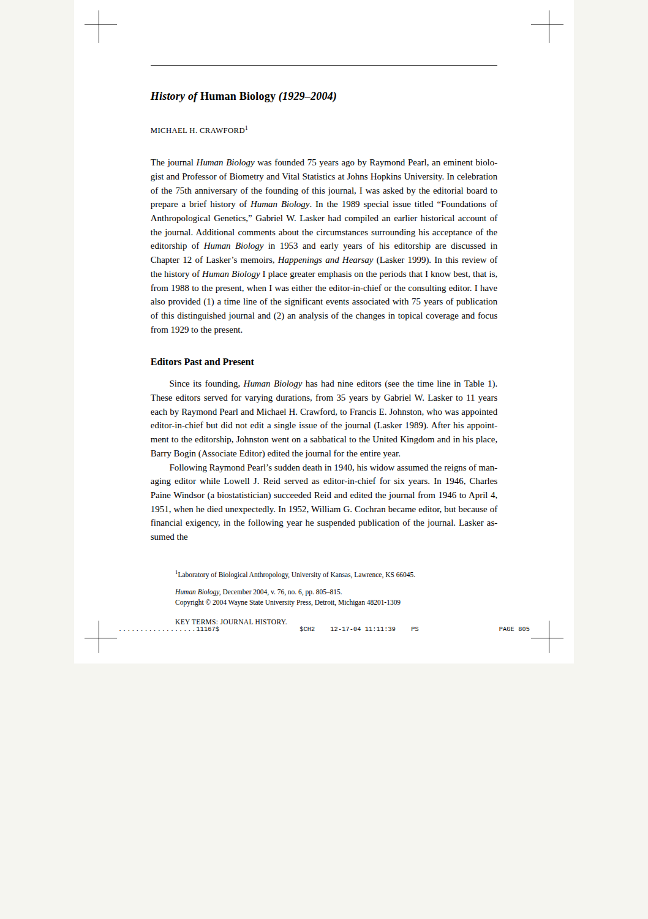History of Human Biology (1929–2004)
MICHAEL H. CRAWFORD1
The journal Human Biology was founded 75 years ago by Raymond Pearl, an eminent biologist and Professor of Biometry and Vital Statistics at Johns Hopkins University. In celebration of the 75th anniversary of the founding of this journal, I was asked by the editorial board to prepare a brief history of Human Biology. In the 1989 special issue titled “Foundations of Anthropological Genetics,” Gabriel W. Lasker had compiled an earlier historical account of the journal. Additional comments about the circumstances surrounding his acceptance of the editorship of Human Biology in 1953 and early years of his editorship are discussed in Chapter 12 of Lasker’s memoirs, Happenings and Hearsay (Lasker 1999). In this review of the history of Human Biology I place greater emphasis on the periods that I know best, that is, from 1988 to the present, when I was either the editor-in-chief or the consulting editor. I have also provided (1) a time line of the significant events associated with 75 years of publication of this distinguished journal and (2) an analysis of the changes in topical coverage and focus from 1929 to the present.
Editors Past and Present
Since its founding, Human Biology has had nine editors (see the time line in Table 1). These editors served for varying durations, from 35 years by Gabriel W. Lasker to 11 years each by Raymond Pearl and Michael H. Crawford, to Francis E. Johnston, who was appointed editor-in-chief but did not edit a single issue of the journal (Lasker 1989). After his appointment to the editorship, Johnston went on a sabbatical to the United Kingdom and in his place, Barry Bogin (Associate Editor) edited the journal for the entire year.
Following Raymond Pearl’s sudden death in 1940, his widow assumed the reigns of managing editor while Lowell J. Reid served as editor-in-chief for six years. In 1946, Charles Paine Windsor (a biostatistician) succeeded Reid and edited the journal from 1946 to April 4, 1951, when he died unexpectedly. In 1952, William G. Cochran became editor, but because of financial exigency, in the following year he suspended publication of the journal. Lasker assumed the
1Laboratory of Biological Anthropology, University of Kansas, Lawrence, KS 66045.
Human Biology, December 2004, v. 76, no. 6, pp. 805–815.
Copyright © 2004 Wayne State University Press, Detroit, Michigan 48201-1309
KEY TERMS: JOURNAL HISTORY.
.................. 11167$
$CH2 12-17-04 11:11:39 PS
PAGE 805